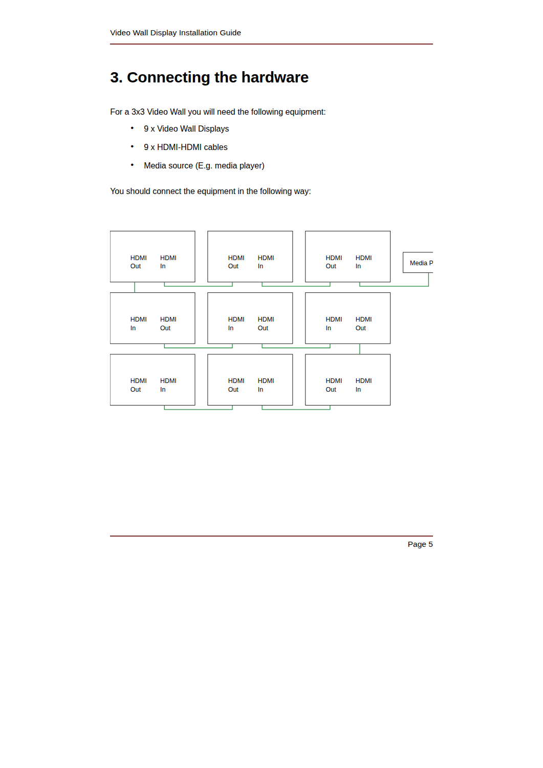Video Wall Display Installation Guide
3. Connecting the hardware
For a 3x3 Video Wall you will need the following equipment:
9 x Video Wall Displays
9 x HDMI-HDMI cables
Media source (E.g. media player)
You should connect the equipment in the following way:
Media Player HDMI Out HDMI In HDMI Out HDMI In HDMI Out HDMI In HDMI In HDMI Out HDMI In HDMI Out HDMI In HDMI Out HDMI Out HDMI In HDMI Out HDMI In HDMI Out HDMI In
Page 5